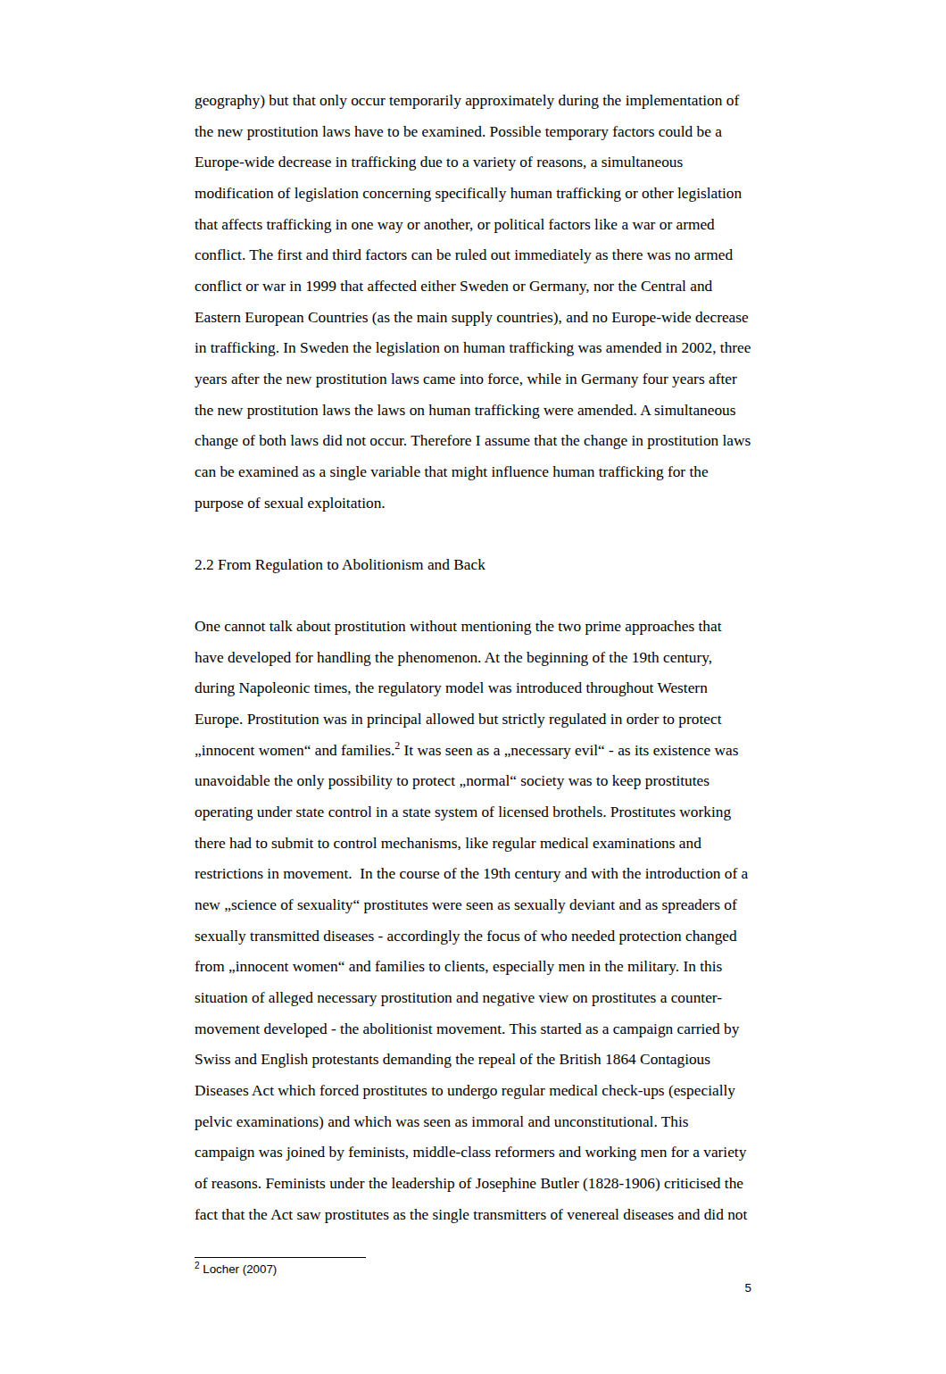geography) but that only occur temporarily approximately during the implementation of the new prostitution laws have to be examined. Possible temporary factors could be a Europe-wide decrease in trafficking due to a variety of reasons, a simultaneous modification of legislation concerning specifically human trafficking or other legislation that affects trafficking in one way or another, or political factors like a war or armed conflict. The first and third factors can be ruled out immediately as there was no armed conflict or war in 1999 that affected either Sweden or Germany, nor the Central and Eastern European Countries (as the main supply countries), and no Europe-wide decrease in trafficking. In Sweden the legislation on human trafficking was amended in 2002, three years after the new prostitution laws came into force, while in Germany four years after the new prostitution laws the laws on human trafficking were amended. A simultaneous change of both laws did not occur. Therefore I assume that the change in prostitution laws can be examined as a single variable that might influence human trafficking for the purpose of sexual exploitation.
2.2 From Regulation to Abolitionism and Back
One cannot talk about prostitution without mentioning the two prime approaches that have developed for handling the phenomenon. At the beginning of the 19th century, during Napoleonic times, the regulatory model was introduced throughout Western Europe. Prostitution was in principal allowed but strictly regulated in order to protect „innocent women“ and families.2 It was seen as a „necessary evil“ - as its existence was unavoidable the only possibility to protect „normal“ society was to keep prostitutes operating under state control in a state system of licensed brothels. Prostitutes working there had to submit to control mechanisms, like regular medical examinations and restrictions in movement. In the course of the 19th century and with the introduction of a new „science of sexuality“ prostitutes were seen as sexually deviant and as spreaders of sexually transmitted diseases - accordingly the focus of who needed protection changed from „innocent women“ and families to clients, especially men in the military. In this situation of alleged necessary prostitution and negative view on prostitutes a counter-movement developed - the abolitionist movement. This started as a campaign carried by Swiss and English protestants demanding the repeal of the British 1864 Contagious Diseases Act which forced prostitutes to undergo regular medical check-ups (especially pelvic examinations) and which was seen as immoral and unconstitutional. This campaign was joined by feminists, middle-class reformers and working men for a variety of reasons. Feminists under the leadership of Josephine Butler (1828-1906) criticised the fact that the Act saw prostitutes as the single transmitters of venereal diseases and did not
2 Locher (2007)
5